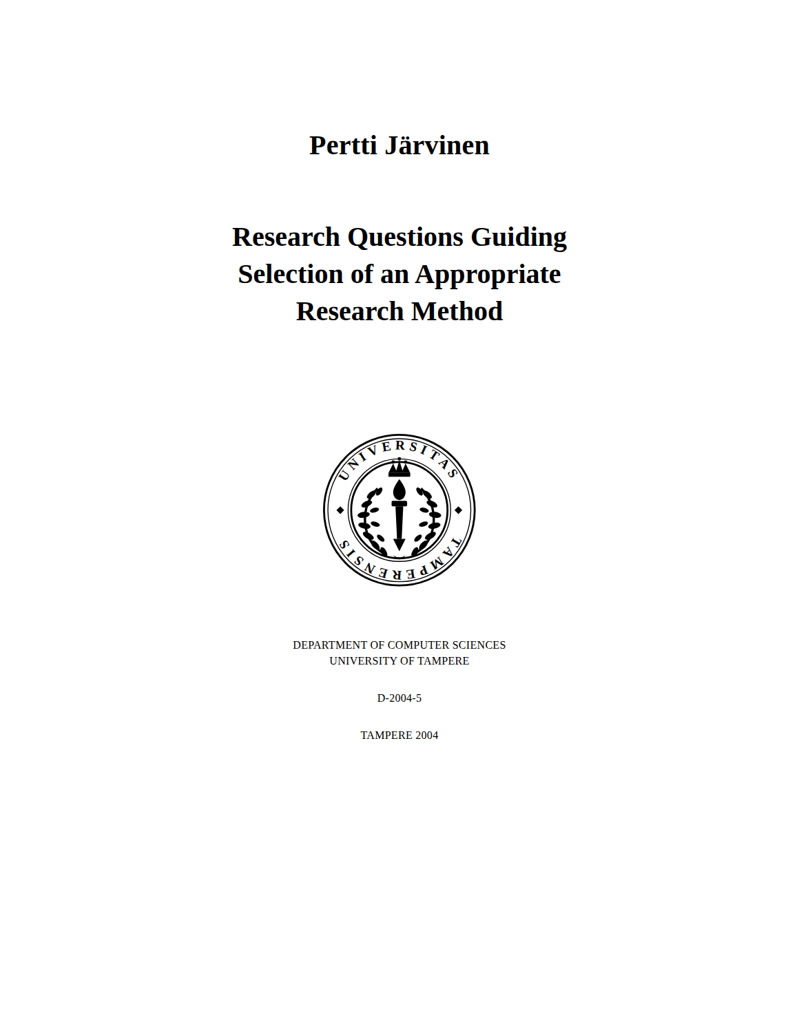Pertti Järvinen
Research Questions Guiding Selection of an Appropriate Research Method
UNIVERSITAS TAMPERENSIS
DEPARTMENT OF COMPUTER SCIENCES
UNIVERSITY OF TAMPERE
D-2004-5
TAMPERE 2004